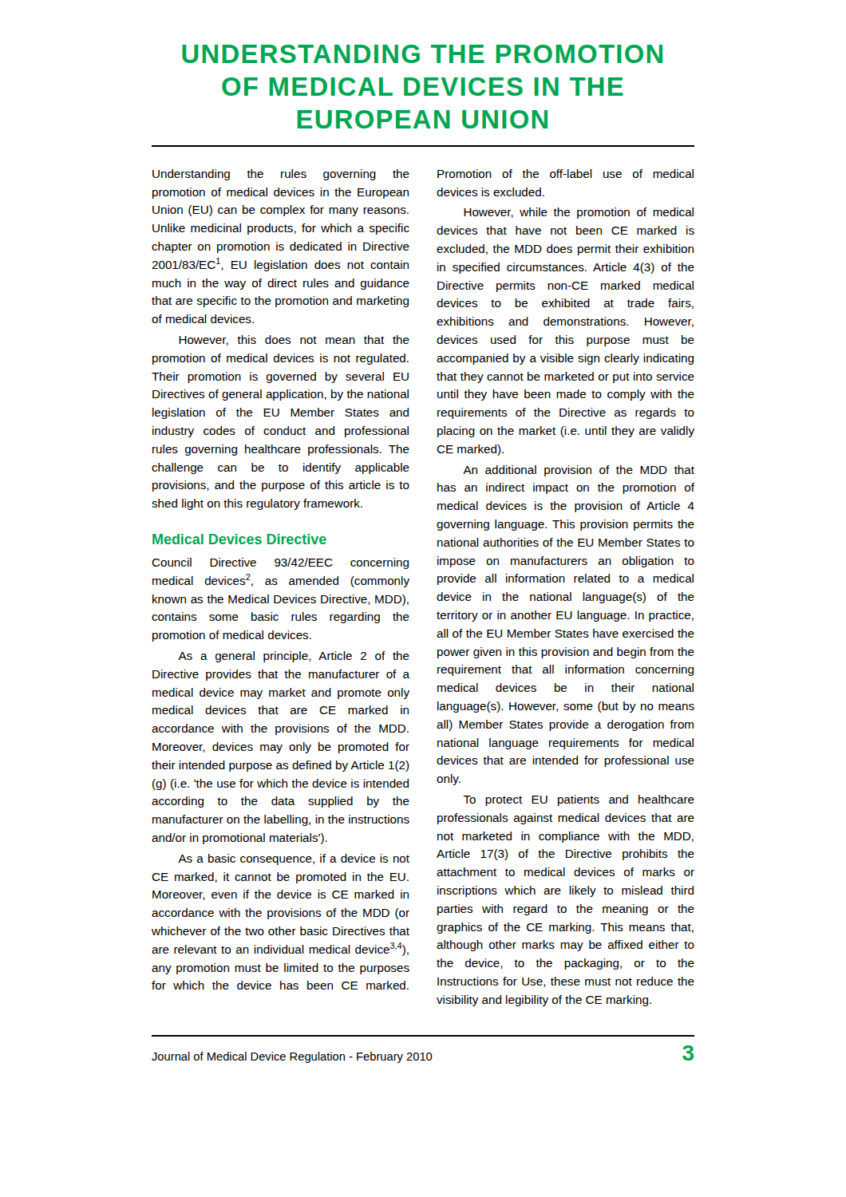Understanding the Promotion
of Medical Devices in the
European Union
Understanding the rules governing the promotion of medical devices in the European Union (EU) can be complex for many reasons. Unlike medicinal products, for which a specific chapter on promotion is dedicated in Directive 2001/83/EC1, EU legislation does not contain much in the way of direct rules and guidance that are specific to the promotion and marketing of medical devices.
However, this does not mean that the promotion of medical devices is not regulated. Their promotion is governed by several EU Directives of general application, by the national legislation of the EU Member States and industry codes of conduct and professional rules governing healthcare professionals. The challenge can be to identify applicable provisions, and the purpose of this article is to shed light on this regulatory framework.
Medical Devices Directive
Council Directive 93/42/EEC concerning medical devices2, as amended (commonly known as the Medical Devices Directive, MDD), contains some basic rules regarding the promotion of medical devices.
As a general principle, Article 2 of the Directive provides that the manufacturer of a medical device may market and promote only medical devices that are CE marked in accordance with the provisions of the MDD. Moreover, devices may only be promoted for their intended purpose as defined by Article 1(2)(g) (i.e. 'the use for which the device is intended according to the data supplied by the manufacturer on the labelling, in the instructions and/or in promotional materials').
As a basic consequence, if a device is not CE marked, it cannot be promoted in the EU. Moreover, even if the device is CE marked in accordance with the provisions of the MDD (or whichever of the two other basic Directives that are relevant to an individual medical device3,4), any promotion must be limited to the purposes for which the device has been CE marked. Promotion of the off-label use of medical devices is excluded.
However, while the promotion of medical devices that have not been CE marked is excluded, the MDD does permit their exhibition in specified circumstances. Article 4(3) of the Directive permits non-CE marked medical devices to be exhibited at trade fairs, exhibitions and demonstrations. However, devices used for this purpose must be accompanied by a visible sign clearly indicating that they cannot be marketed or put into service until they have been made to comply with the requirements of the Directive as regards to placing on the market (i.e. until they are validly CE marked).
An additional provision of the MDD that has an indirect impact on the promotion of medical devices is the provision of Article 4 governing language. This provision permits the national authorities of the EU Member States to impose on manufacturers an obligation to provide all information related to a medical device in the national language(s) of the territory or in another EU language. In practice, all of the EU Member States have exercised the power given in this provision and begin from the requirement that all information concerning medical devices be in their national language(s). However, some (but by no means all) Member States provide a derogation from national language requirements for medical devices that are intended for professional use only.
To protect EU patients and healthcare professionals against medical devices that are not marketed in compliance with the MDD, Article 17(3) of the Directive prohibits the attachment to medical devices of marks or inscriptions which are likely to mislead third parties with regard to the meaning or the graphics of the CE marking. This means that, although other marks may be affixed either to the device, to the packaging, or to the Instructions for Use, these must not reduce the visibility and legibility of the CE marking.
Journal of Medical Device Regulation - February 2010 3